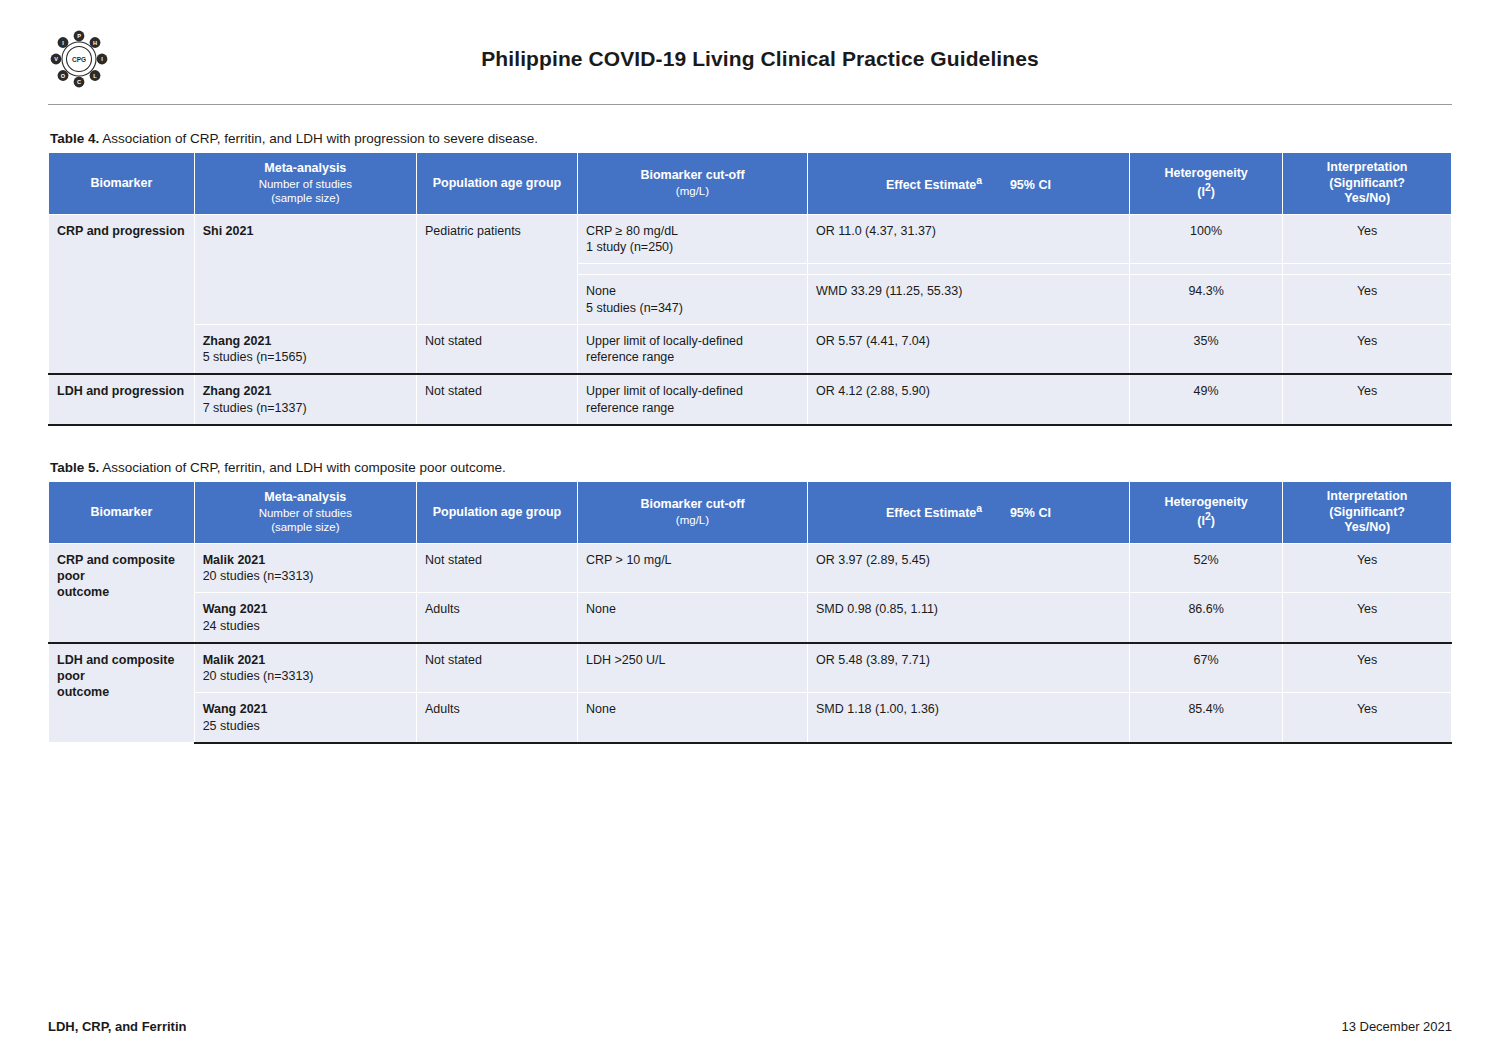P H I L C O V I CPG
Philippine COVID-19 Living Clinical Practice Guidelines
Table 4. Association of CRP, ferritin, and LDH with progression to severe disease.
| Biomarker | Meta-analysis Number of studies (sample size) | Population age group | Biomarker cut-off (mg/L) | Effect Estimate a 95% CI | Heterogeneity (I 2 ) | Interpretation (Significant? Yes/No) |
| --- | --- | --- | --- | --- | --- | --- |
| CRP and progression | Shi 2021 | Pediatric patients | CRP ≥ 80 mg/dL 1 study (n=250) | OR 11.0 (4.37, 31.37) | 100% | Yes |
| None 5 studies (n=347) | WMD 33.29 (11.25, 55.33) | 94.3% | Yes |
| Zhang 2021 5 studies (n=1565) | Not stated | Upper limit of locally-defined reference range | OR 5.57 (4.41, 7.04) | 35% | Yes |
| LDH and progression | Zhang 2021 7 studies (n=1337) | Not stated | Upper limit of locally-defined reference range | OR 4.12 (2.88, 5.90) | 49% | Yes |
Table 5. Association of CRP, ferritin, and LDH with composite poor outcome.
| Biomarker | Meta-analysis Number of studies (sample size) | Population age group | Biomarker cut-off (mg/L) | Effect Estimate a 95% CI | Heterogeneity (I 2 ) | Interpretation (Significant? Yes/No) |
| --- | --- | --- | --- | --- | --- | --- |
| CRP and composite poor outcome | Malik 2021 20 studies (n=3313) | Not stated | CRP > 10 mg/L | OR 3.97 (2.89, 5.45) | 52% | Yes |
| Wang 2021 24 studies | Adults | None | SMD 0.98 (0.85, 1.11) | 86.6% | Yes |
| LDH and composite poor outcome | Malik 2021 20 studies (n=3313) | Not stated | LDH >250 U/L | OR 5.48 (3.89, 7.71) | 67% | Yes |
| Wang 2021 25 studies | Adults | None | SMD 1.18 (1.00, 1.36) | 85.4% | Yes |
LDH, CRP, and Ferritin
13 December 2021